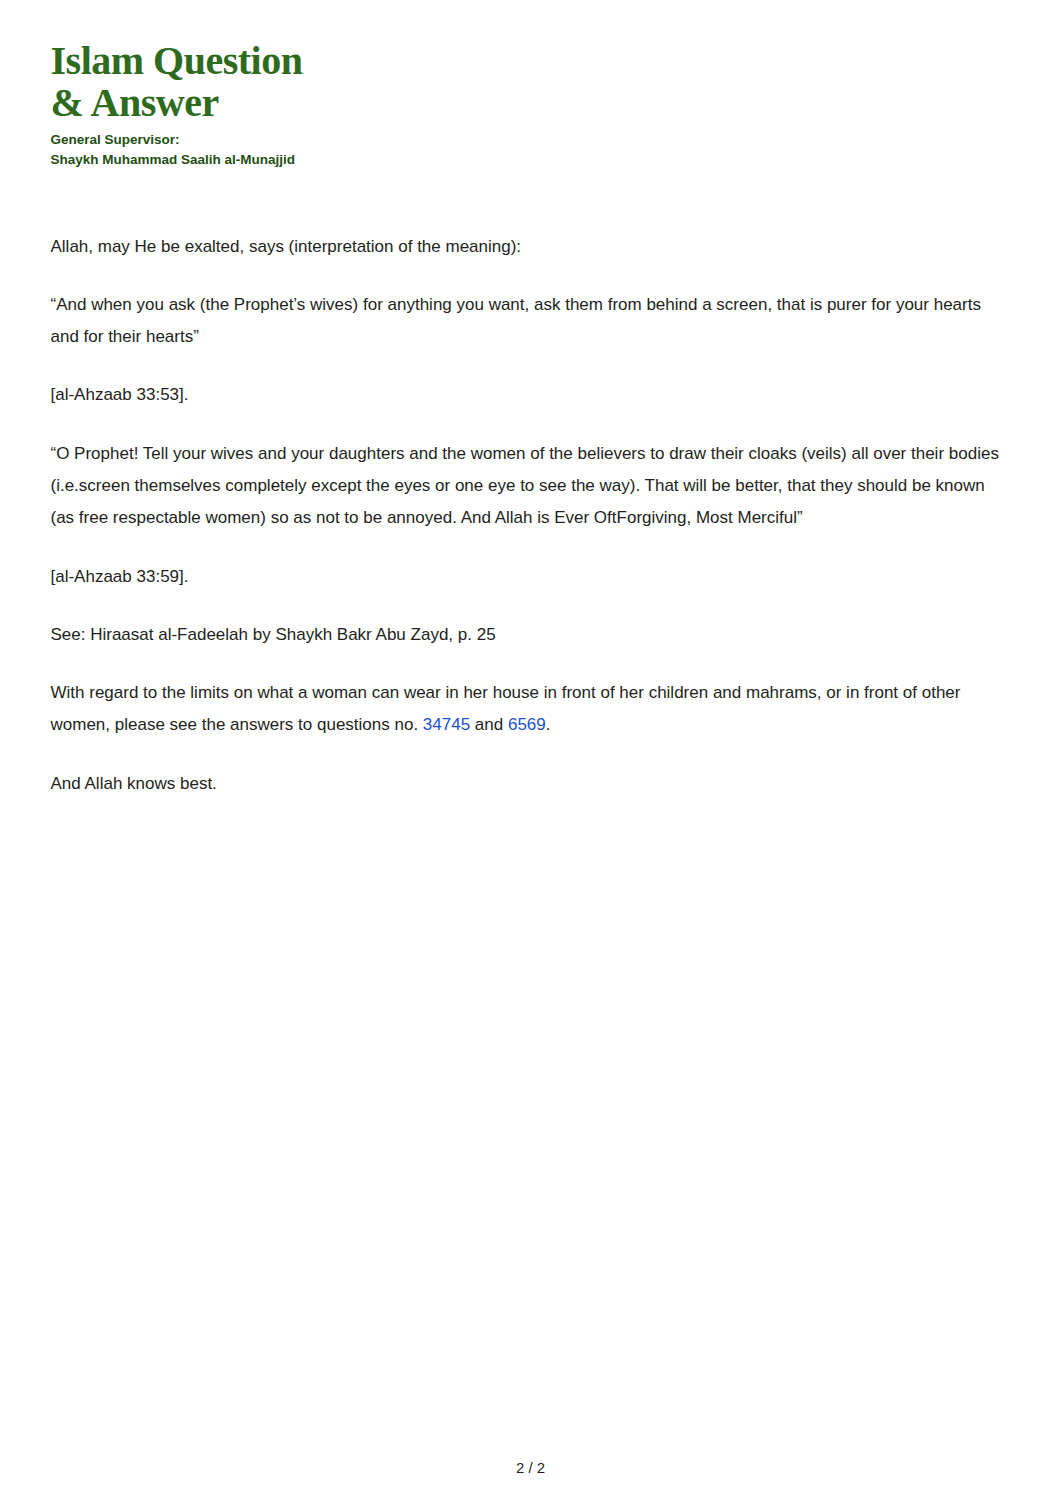Islam Question
& Answer
General Supervisor:
Shaykh Muhammad Saalih al-Munajjid
Allah, may He be exalted, says (interpretation of the meaning):
“And when you ask (the Prophet’s wives) for anything you want, ask them from behind a screen, that is purer for your hearts and for their hearts”
[al-Ahzaab 33:53].
“O Prophet! Tell your wives and your daughters and the women of the believers to draw their cloaks (veils) all over their bodies (i.e.screen themselves completely except the eyes or one eye to see the way). That will be better, that they should be known (as free respectable women) so as not to be annoyed. And Allah is Ever OftForgiving, Most Merciful”
[al-Ahzaab 33:59].
See: Hiraasat al-Fadeelah by Shaykh Bakr Abu Zayd, p. 25
With regard to the limits on what a woman can wear in her house in front of her children and mahrams, or in front of other women, please see the answers to questions no. 34745 and 6569.
And Allah knows best.
2 / 2